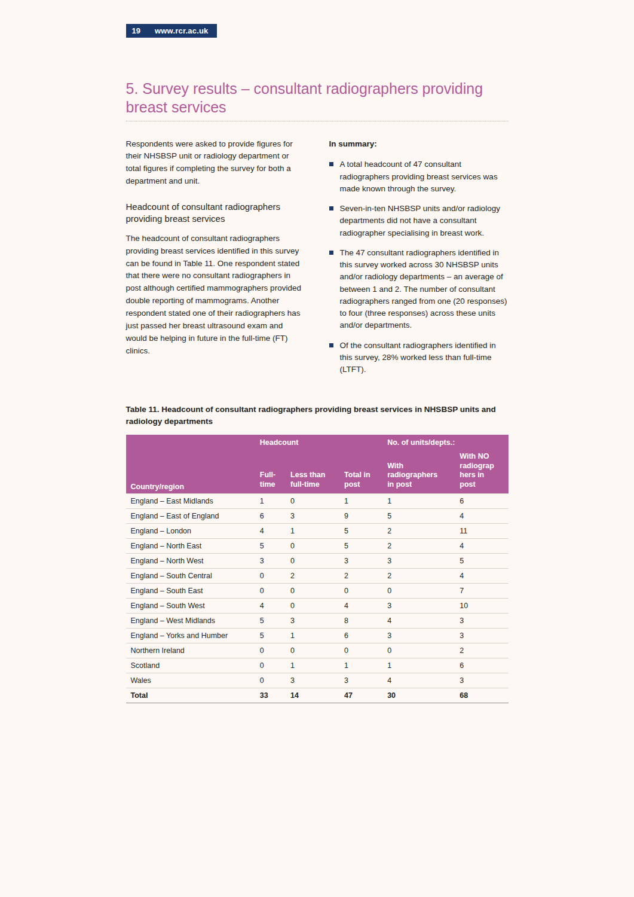19 www.rcr.ac.uk
5. Survey results – consultant radiographers providing
breast services
Respondents were asked to provide figures for their NHSBSP unit or radiology department or total figures if completing the survey for both a department and unit.
Headcount of consultant radiographers providing breast services
The headcount of consultant radiographers providing breast services identified in this survey can be found in Table 11. One respondent stated that there were no consultant radiographers in post although certified mammographers provided double reporting of mammograms. Another respondent stated one of their radiographers has just passed her breast ultrasound exam and would be helping in future in the full-time (FT) clinics.
In summary:
A total headcount of 47 consultant radiographers providing breast services was made known through the survey.
Seven-in-ten NHSBSP units and/or radiology departments did not have a consultant radiographer specialising in breast work.
The 47 consultant radiographers identified in this survey worked across 30 NHSBSP units and/or radiology departments – an average of between 1 and 2. The number of consultant radiographers ranged from one (20 responses) to four (three responses) across these units and/or departments.
Of the consultant radiographers identified in this survey, 28% worked less than full-time (LTFT).
Table 11. Headcount of consultant radiographers providing breast services in NHSBSP units and
radiology departments
| Country/region | Headcount | No. of units/depts.: |
| --- | --- | --- |
| Full- time | Less than full-time | Total in post | With radiographers in post | With NO radiograp hers in post |
| England – East Midlands | 1 | 0 | 1 | 1 | 6 |
| England – East of England | 6 | 3 | 9 | 5 | 4 |
| England – London | 4 | 1 | 5 | 2 | 11 |
| England – North East | 5 | 0 | 5 | 2 | 4 |
| England – North West | 3 | 0 | 3 | 3 | 5 |
| England – South Central | 0 | 2 | 2 | 2 | 4 |
| England – South East | 0 | 0 | 0 | 0 | 7 |
| England – South West | 4 | 0 | 4 | 3 | 10 |
| England – West Midlands | 5 | 3 | 8 | 4 | 3 |
| England – Yorks and Humber | 5 | 1 | 6 | 3 | 3 |
| Northern Ireland | 0 | 0 | 0 | 0 | 2 |
| Scotland | 0 | 1 | 1 | 1 | 6 |
| Wales | 0 | 3 | 3 | 4 | 3 |
| Total | 33 | 14 | 47 | 30 | 68 |